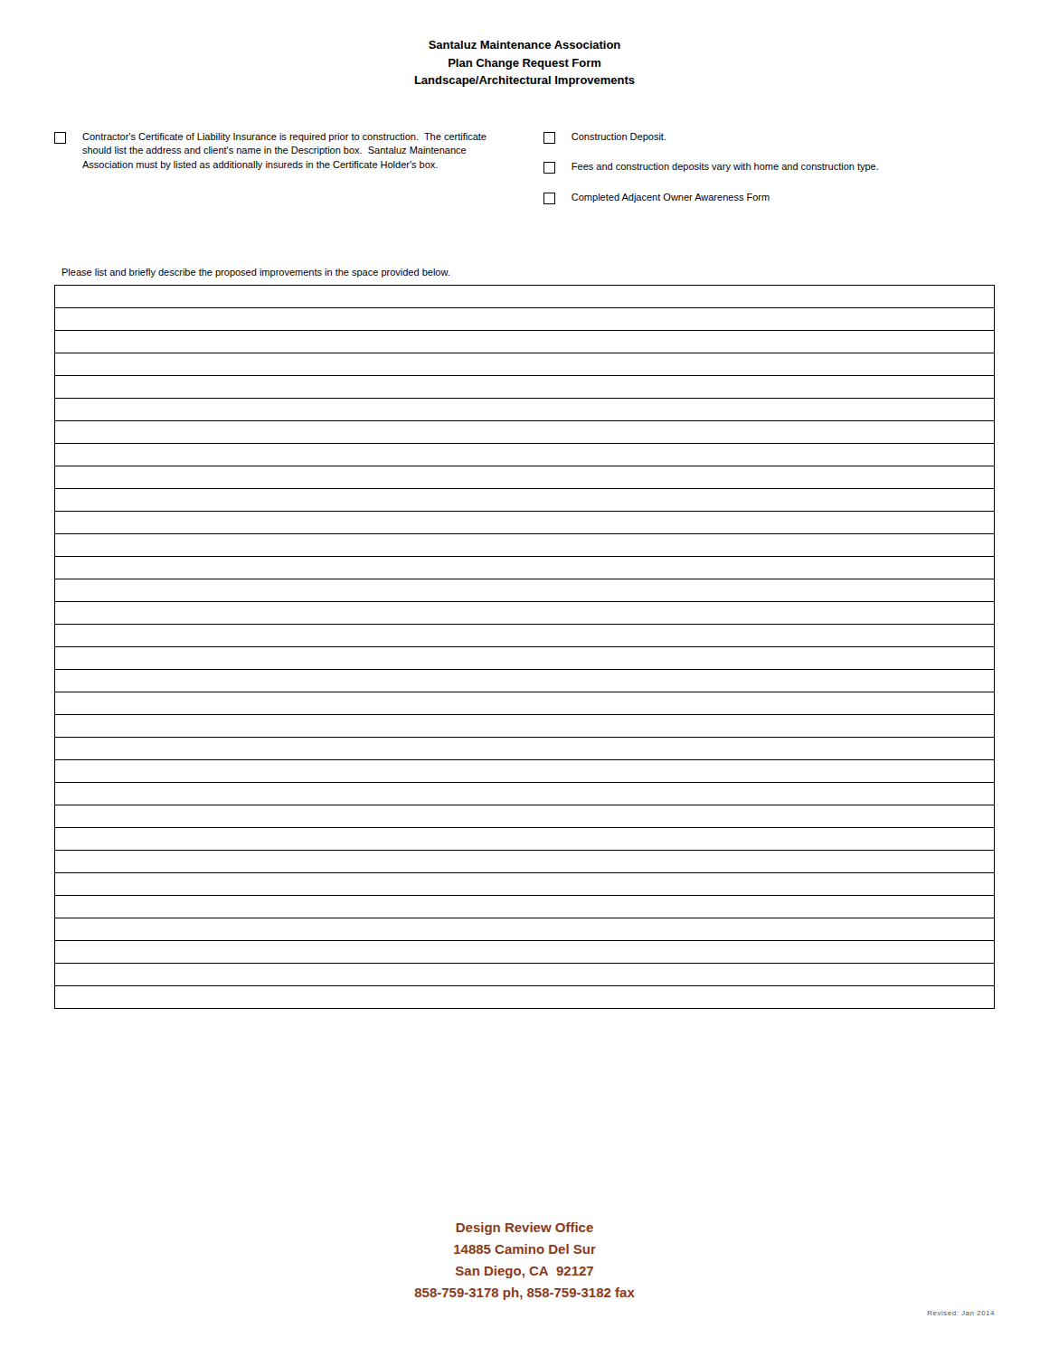Santaluz Maintenance Association
Plan Change Request Form
Landscape/Architectural Improvements
Contractor's Certificate of Liability Insurance is required prior to construction. The certificate should list the address and client's name in the Description box. Santaluz Maintenance Association must by listed as additionally insureds in the Certificate Holder's box.
Construction Deposit.
Fees and construction deposits vary with home and construction type.
Completed Adjacent Owner Awareness Form
Please list and briefly describe the proposed improvements in the space provided below.
Design Review Office
14885 Camino Del Sur
San Diego, CA 92127
858-759-3178 ph, 858-759-3182 fax
Revised: Jan 2014